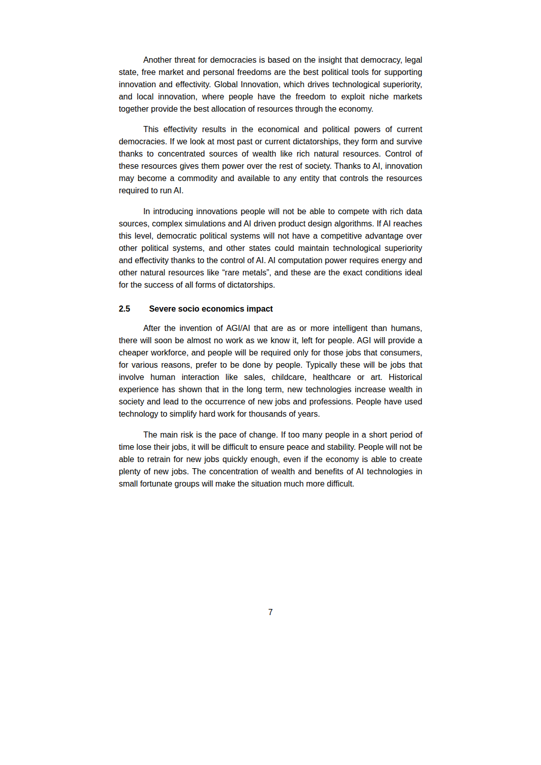Another threat for democracies is based on the insight that democracy, legal state, free market and personal freedoms are the best political tools for supporting innovation and effectivity. Global Innovation, which drives technological superiority, and local innovation, where people have the freedom to exploit niche markets together provide the best allocation of resources through the economy.
This effectivity results in the economical and political powers of current democracies. If we look at most past or current dictatorships, they form and survive thanks to concentrated sources of wealth like rich natural resources. Control of these resources gives them power over the rest of society. Thanks to AI, innovation may become a commodity and available to any entity that controls the resources required to run AI.
In introducing innovations people will not be able to compete with rich data sources, complex simulations and AI driven product design algorithms. If AI reaches this level, democratic political systems will not have a competitive advantage over other political systems, and other states could maintain technological superiority and effectivity thanks to the control of AI. AI computation power requires energy and other natural resources like “rare metals”, and these are the exact conditions ideal for the success of all forms of dictatorships.
2.5 Severe socio economics impact
After the invention of AGI/AI that are as or more intelligent than humans, there will soon be almost no work as we know it, left for people. AGI will provide a cheaper workforce, and people will be required only for those jobs that consumers, for various reasons, prefer to be done by people. Typically these will be jobs that involve human interaction like sales, childcare, healthcare or art. Historical experience has shown that in the long term, new technologies increase wealth in society and lead to the occurrence of new jobs and professions. People have used technology to simplify hard work for thousands of years.
The main risk is the pace of change. If too many people in a short period of time lose their jobs, it will be difficult to ensure peace and stability. People will not be able to retrain for new jobs quickly enough, even if the economy is able to create plenty of new jobs. The concentration of wealth and benefits of AI technologies in small fortunate groups will make the situation much more difficult.
7